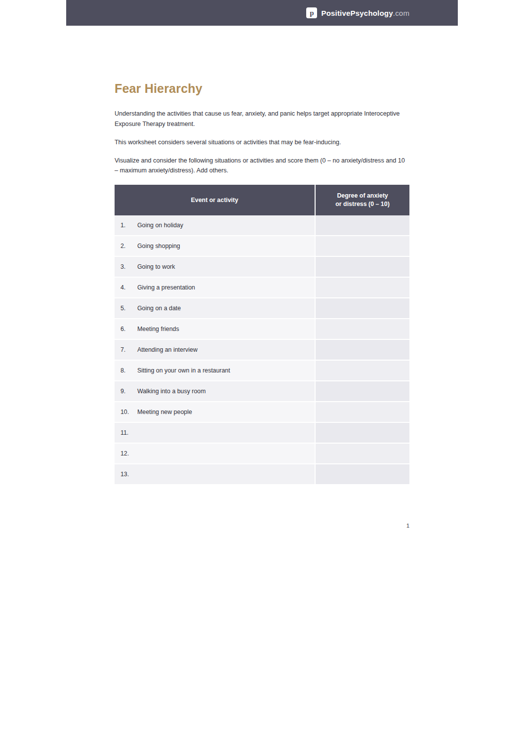p PositivePsychology.com
Fear Hierarchy
Understanding the activities that cause us fear, anxiety, and panic helps target appropriate Interoceptive Exposure Therapy treatment.
This worksheet considers several situations or activities that may be fear-inducing.
Visualize and consider the following situations or activities and score them (0 – no anxiety/distress and 10 – maximum anxiety/distress). Add others.
| Event or activity | Degree of anxiety or distress (0 – 10) |
| --- | --- |
| 1. Going on holiday | |
| 2. Going shopping | |
| 3. Going to work | |
| 4. Giving a presentation | |
| 5. Going on a date | |
| 6. Meeting friends | |
| 7. Attending an interview | |
| 8. Sitting on your own in a restaurant | |
| 9. Walking into a busy room | |
| 10. Meeting new people | |
| 11. | |
| 12. | |
| 13. | |
1